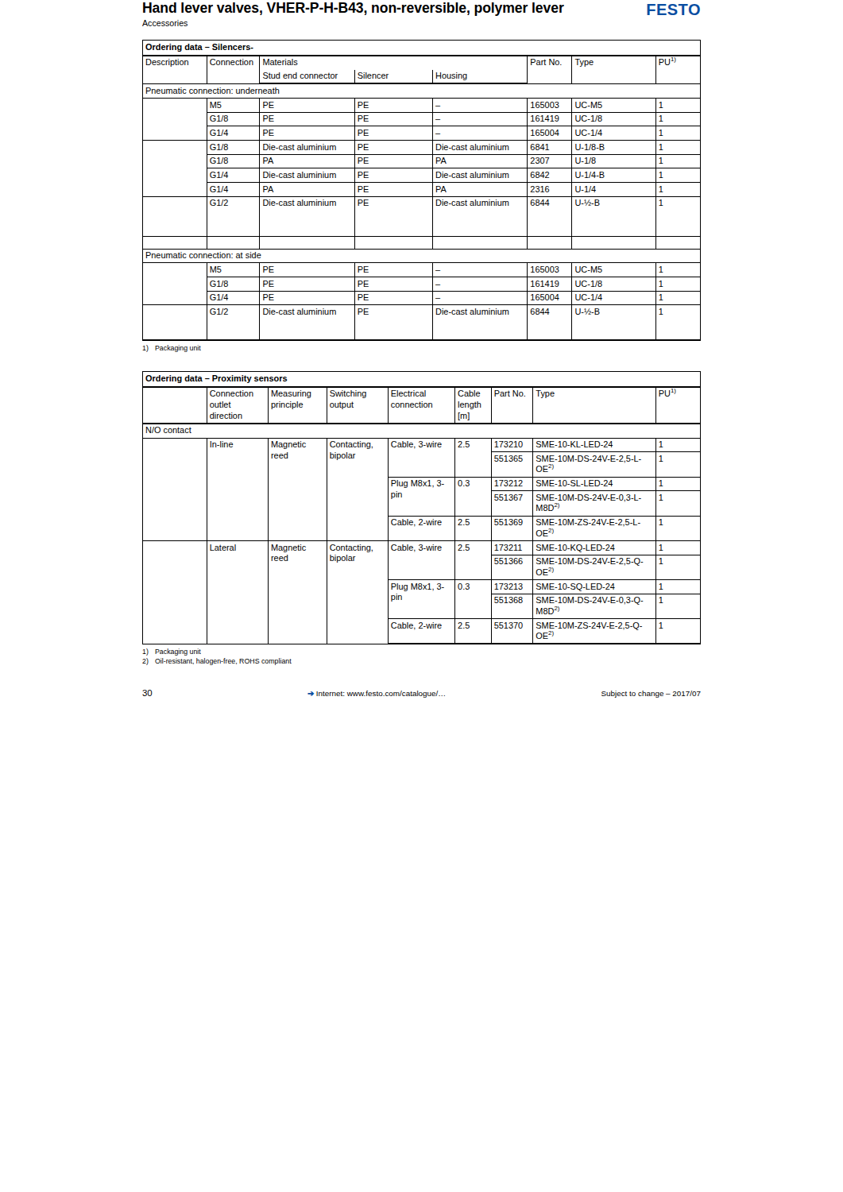FESTO
Hand lever valves, VHER-P-H-B43, non-reversible, polymer lever
Accessories
| Ordering data – Silencers- |
| --- |
| Description | Connection | Materials | Part No. | Type | PU 1) |
| Stud end connector | Silencer | Housing |
| Pneumatic connection: underneath |
| | M5 | PE | PE | – | 165003 | UC-M5 | 1 |
| G1/8 | PE | PE | – | 161419 | UC-1/8 | 1 |
| G1/4 | PE | PE | – | 165004 | UC-1/4 | 1 |
| | G1/8 | Die-cast aluminium | PE | Die-cast aluminium | 6841 | U-1/8-B | 1 |
| G1/8 | PA | PE | PA | 2307 | U-1/8 | 1 |
| G1/4 | Die-cast aluminium | PE | Die-cast aluminium | 6842 | U-1/4-B | 1 |
| G1/4 | PA | PE | PA | 2316 | U-1/4 | 1 |
| | G1/2 | Die-cast aluminium | PE | Die-cast aluminium | 6844 | U-½-B | 1 |
| Pneumatic connection: at side |
| | M5 | PE | PE | – | 165003 | UC-M5 | 1 |
| G1/8 | PE | PE | – | 161419 | UC-1/8 | 1 |
| G1/4 | PE | PE | – | 165004 | UC-1/4 | 1 |
| | G1/2 | Die-cast aluminium | PE | Die-cast aluminium | 6844 | U-½-B | 1 |
1) Packaging unit
| Ordering data – Proximity sensors |
| --- |
| | Connection outlet direction | Measuring principle | Switching output | Electrical connection | Cable length [m] | Part No. | Type | PU 1) |
| N/O contact |
| | In-line | Magnetic reed | Contacting, bipolar | Cable, 3-wire | 2.5 | 173210 | SME-10-KL-LED-24 | 1 |
| 551365 | SME-10M-DS-24V-E-2,5-L-OE 2) | 1 |
| Plug M8x1, 3-pin | 0.3 | 173212 | SME-10-SL-LED-24 | 1 |
| 551367 | SME-10M-DS-24V-E-0,3-L-M8D 2) | 1 |
| Cable, 2-wire | 2.5 | 551369 | SME-10M-ZS-24V-E-2,5-L-OE 2) | 1 |
| | Lateral | Magnetic reed | Contacting, bipolar | Cable, 3-wire | 2.5 | 173211 | SME-10-KQ-LED-24 | 1 |
| 551366 | SME-10M-DS-24V-E-2,5-Q-OE 2) | 1 |
| Plug M8x1, 3-pin | 0.3 | 173213 | SME-10-SQ-LED-24 | 1 |
| 551368 | SME-10M-DS-24V-E-0,3-Q-M8D 2) | 1 |
| Cable, 2-wire | 2.5 | 551370 | SME-10M-ZS-24V-E-2,5-Q-OE 2) | 1 |
1) Packaging unit
2) Oil-resistant, halogen-free, ROHS compliant
30 ➔ Internet: www.festo.com/catalogue/… Subject to change – 2017/07